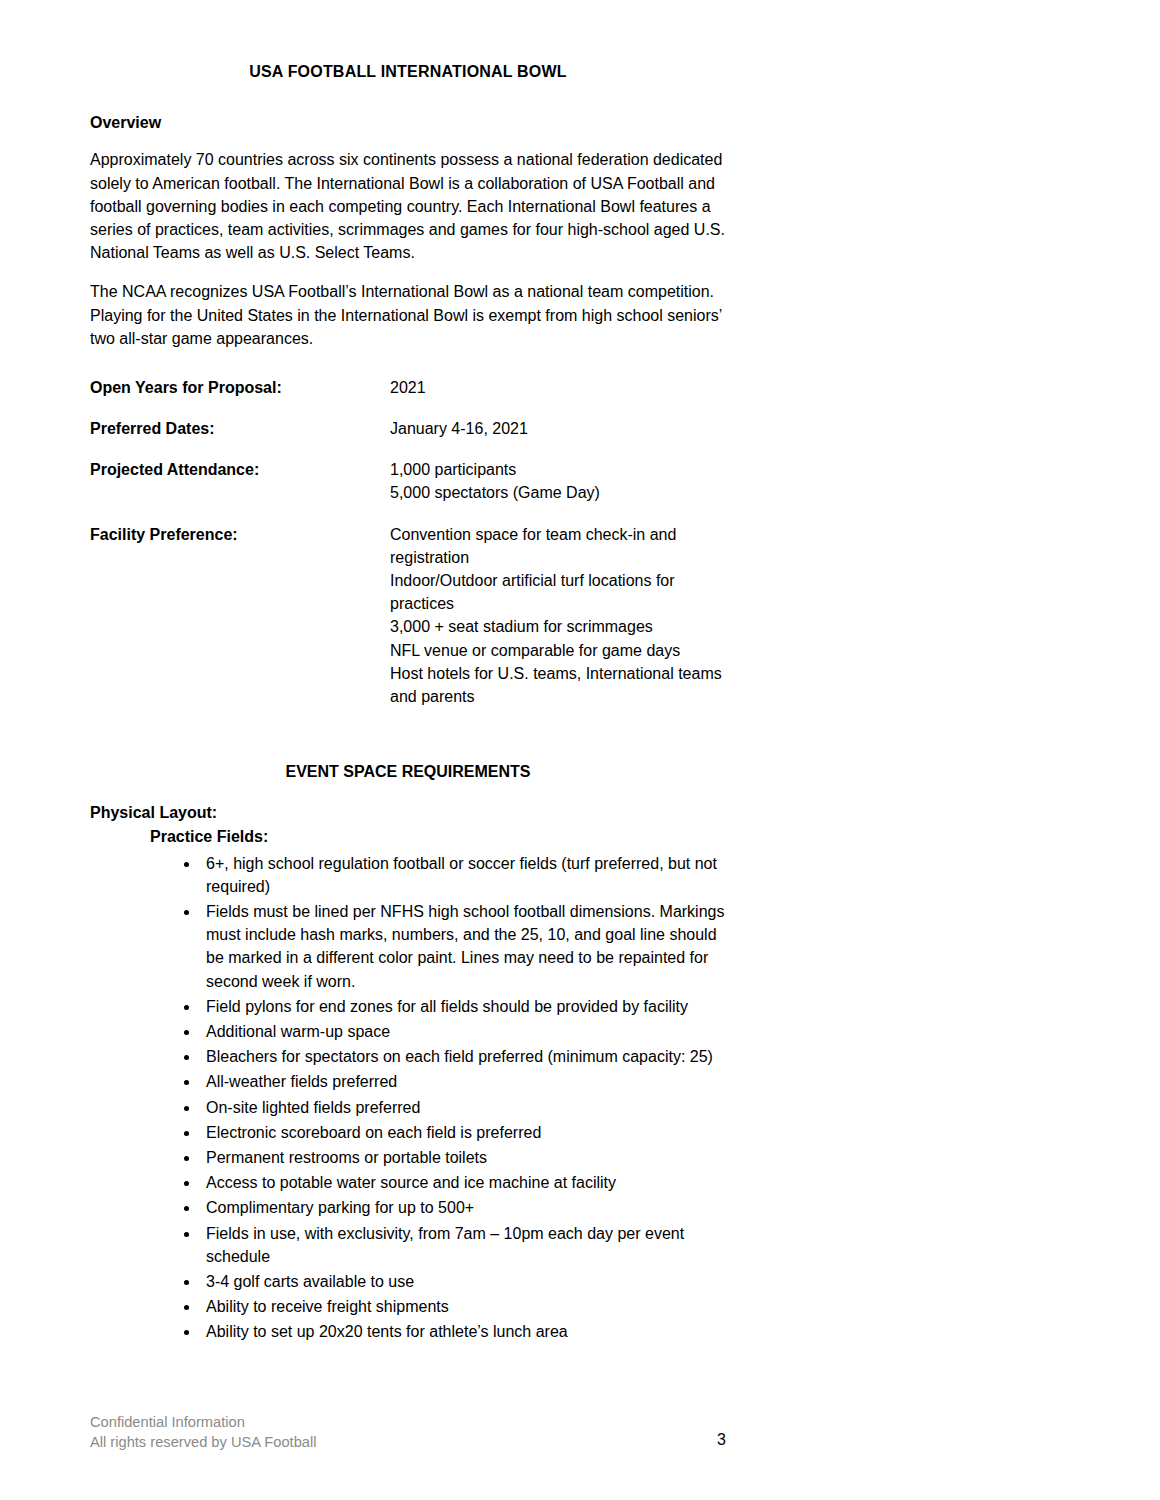USA FOOTBALL INTERNATIONAL BOWL
Overview
Approximately 70 countries across six continents possess a national federation dedicated solely to American football. The International Bowl is a collaboration of USA Football and football governing bodies in each competing country. Each International Bowl features a series of practices, team activities, scrimmages and games for four high-school aged U.S. National Teams as well as U.S. Select Teams.
The NCAA recognizes USA Football’s International Bowl as a national team competition. Playing for the United States in the International Bowl is exempt from high school seniors’ two all-star game appearances.
| Open Years for Proposal: | 2021 |
| Preferred Dates: | January 4-16, 2021 |
| Projected Attendance: | 1,000 participants 5,000 spectators (Game Day) |
| Facility Preference: | Convention space for team check-in and registration Indoor/Outdoor artificial turf locations for practices 3,000 + seat stadium for scrimmages NFL venue or comparable for game days Host hotels for U.S. teams, International teams and parents |
EVENT SPACE REQUIREMENTS
Physical Layout:
Practice Fields:
6+, high school regulation football or soccer fields (turf preferred, but not required)
Fields must be lined per NFHS high school football dimensions. Markings must include hash marks, numbers, and the 25, 10, and goal line should be marked in a different color paint. Lines may need to be repainted for second week if worn.
Field pylons for end zones for all fields should be provided by facility
Additional warm-up space
Bleachers for spectators on each field preferred (minimum capacity: 25)
All-weather fields preferred
On-site lighted fields preferred
Electronic scoreboard on each field is preferred
Permanent restrooms or portable toilets
Access to potable water source and ice machine at facility
Complimentary parking for up to 500+
Fields in use, with exclusivity, from 7am – 10pm each day per event schedule
3-4 golf carts available to use
Ability to receive freight shipments
Ability to set up 20x20 tents for athlete’s lunch area
Confidential Information
All rights reserved by USA Football
3